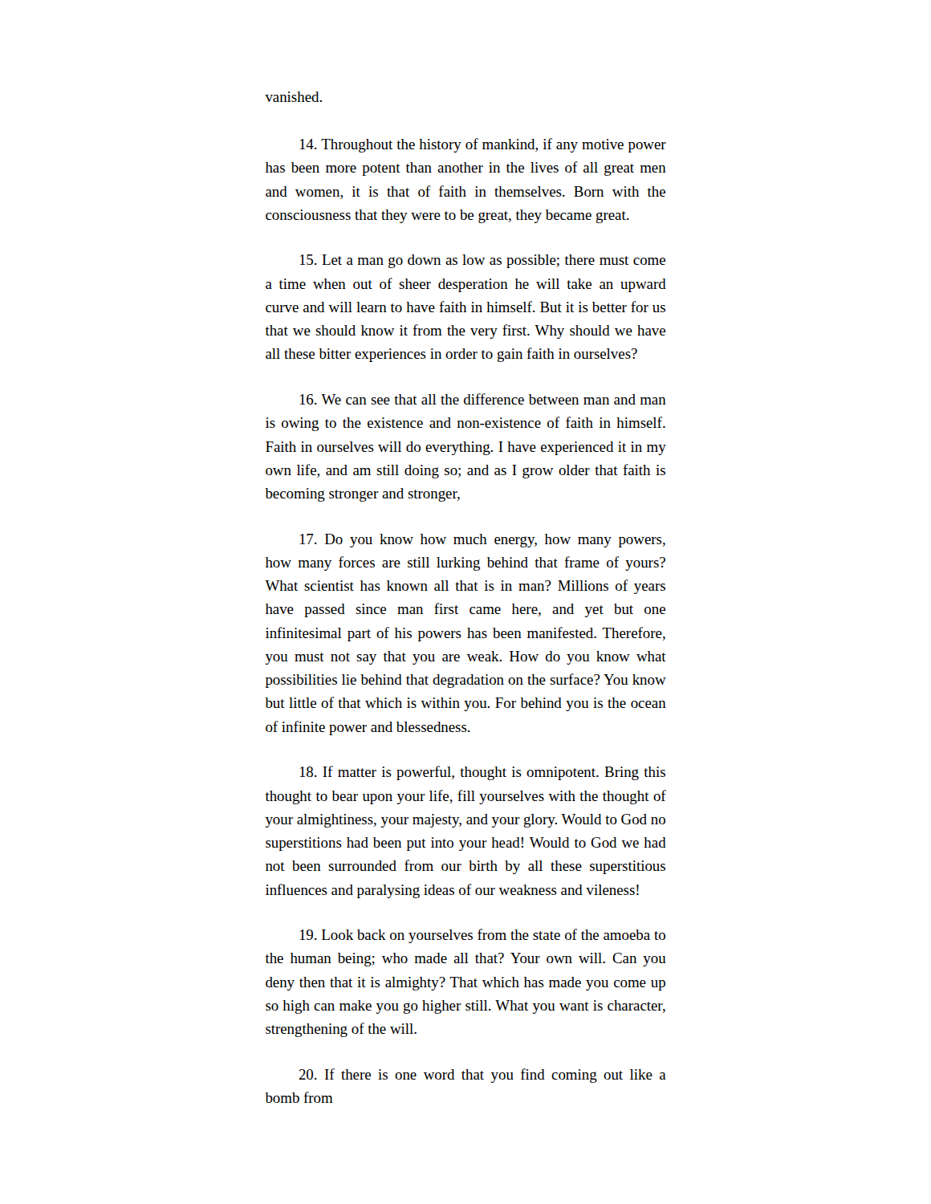vanished.
14. Throughout the history of mankind, if any motive power has been more potent than another in the lives of all great men and women, it is that of faith in themselves. Born with the consciousness that they were to be great, they became great.
15. Let a man go down as low as possible; there must come a time when out of sheer desperation he will take an upward curve and will learn to have faith in himself. But it is better for us that we should know it from the very first. Why should we have all these bitter experiences in order to gain faith in ourselves?
16. We can see that all the difference between man and man is owing to the existence and non-existence of faith in himself. Faith in ourselves will do everything. I have experienced it in my own life, and am still doing so; and as I grow older that faith is becoming stronger and stronger,
17. Do you know how much energy, how many powers, how many forces are still lurking behind that frame of yours? What scientist has known all that is in man? Millions of years have passed since man first came here, and yet but one infinitesimal part of his powers has been manifested. Therefore, you must not say that you are weak. How do you know what possibilities lie behind that degradation on the surface? You know but little of that which is within you. For behind you is the ocean of infinite power and blessedness.
18. If matter is powerful, thought is omnipotent. Bring this thought to bear upon your life, fill yourselves with the thought of your almightiness, your majesty, and your glory. Would to God no superstitions had been put into your head! Would to God we had not been surrounded from our birth by all these superstitious influences and paralysing ideas of our weakness and vileness!
19. Look back on yourselves from the state of the amoeba to the human being; who made all that? Your own will. Can you deny then that it is almighty? That which has made you come up so high can make you go higher still. What you want is character, strengthening of the will.
20. If there is one word that you find coming out like a bomb from